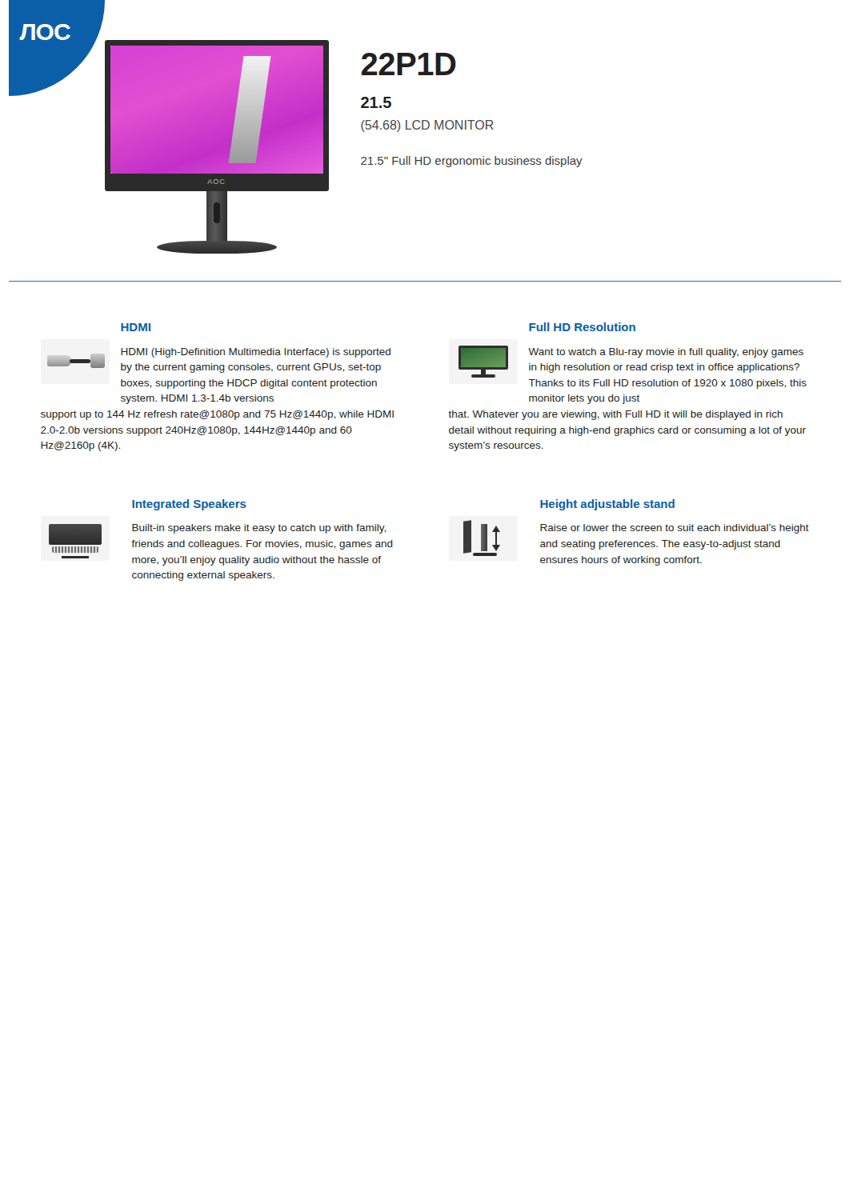ЛOC
AOC
22P1D
21.5
(54.68) LCD MONITOR
21.5" Full HD ergonomic business display
HDMI
HDMI (High-Definition Multimedia Interface) is supported by the current gaming consoles, current GPUs, set-top boxes, supporting the HDCP digital content protection system. HDMI 1.3-1.4b versions
support up to 144 Hz refresh rate@1080p and 75 Hz@1440p, while HDMI 2.0-2.0b versions support 240Hz@1080p, 144Hz@1440p and 60 Hz@2160p (4K).
Full HD Resolution
Want to watch a Blu-ray movie in full quality, enjoy games in high resolution or read crisp text in office applications? Thanks to its Full HD resolution of 1920 x 1080 pixels, this monitor lets you do just
that. Whatever you are viewing, with Full HD it will be displayed in rich detail without requiring a high-end graphics card or consuming a lot of your system’s resources.
Integrated Speakers
Built-in speakers make it easy to catch up with family, friends and colleagues. For movies, music, games and more, you’ll enjoy quality audio without the hassle of connecting external speakers.
Height adjustable stand
Raise or lower the screen to suit each individual’s height and seating preferences. The easy-to-adjust stand ensures hours of working comfort.